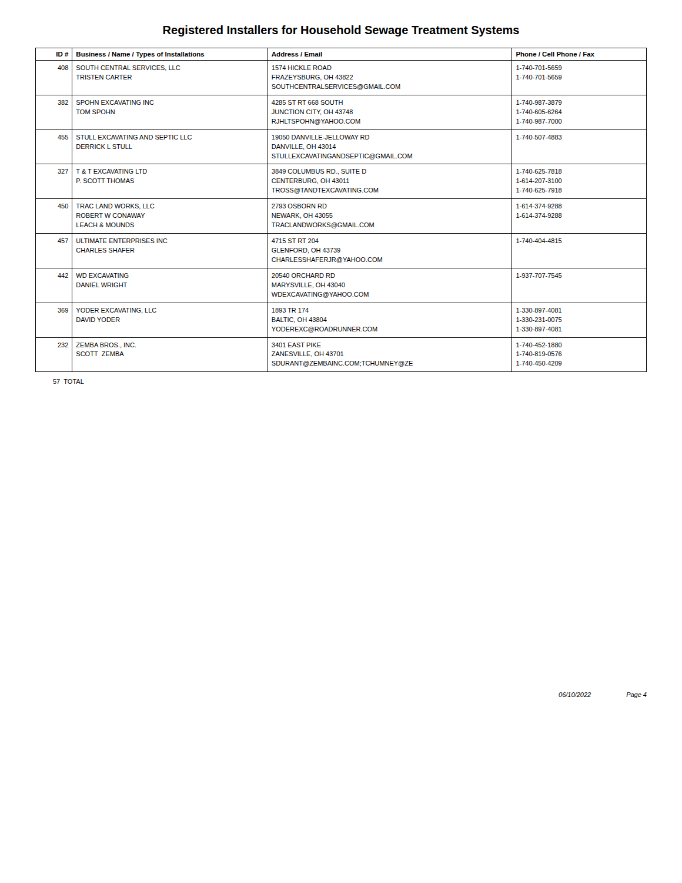Registered Installers for Household Sewage Treatment Systems
| ID # | Business / Name / Types of Installations | Address / Email | Phone / Cell Phone / Fax |
| --- | --- | --- | --- |
| 408 | SOUTH CENTRAL SERVICES, LLC TRISTEN CARTER | 1574 HICKLE ROAD FRAZEYSBURG, OH 43822 SOUTHCENTRALSERVICES@GMAIL.COM | 1-740-701-5659 1-740-701-5659 |
| 382 | SPOHN EXCAVATING INC TOM SPOHN | 4285 ST RT 668 SOUTH JUNCTION CITY, OH 43748 RJHLTSPOHN@YAHOO.COM | 1-740-987-3879 1-740-605-6264 1-740-987-7000 |
| 455 | STULL EXCAVATING AND SEPTIC LLC DERRICK L STULL | 19050 DANVILLE-JELLOWAY RD DANVILLE, OH 43014 STULLEXCAVATINGANDSEPTIC@GMAIL.COM | 1-740-507-4883 |
| 327 | T & T EXCAVATING LTD P. SCOTT THOMAS | 3849 COLUMBUS RD., SUITE D CENTERBURG, OH 43011 TROSS@TANDTEXCAVATING.COM | 1-740-625-7818 1-614-207-3100 1-740-625-7918 |
| 450 | TRAC LAND WORKS, LLC ROBERT W CONAWAY LEACH & MOUNDS | 2793 OSBORN RD NEWARK, OH 43055 TRACLANDWORKS@GMAIL.COM | 1-614-374-9288 1-614-374-9288 |
| 457 | ULTIMATE ENTERPRISES INC CHARLES SHAFER | 4715 ST RT 204 GLENFORD, OH 43739 CHARLESSHAFERJR@YAHOO.COM | 1-740-404-4815 |
| 442 | WD EXCAVATING DANIEL WRIGHT | 20540 ORCHARD RD MARYSVILLE, OH 43040 WDEXCAVATING@YAHOO.COM | 1-937-707-7545 |
| 369 | YODER EXCAVATING, LLC DAVID YODER | 1893 TR 174 BALTIC, OH 43804 YODEREXC@ROADRUNNER.COM | 1-330-897-4081 1-330-231-0075 1-330-897-4081 |
| 232 | ZEMBA BROS., INC. SCOTT ZEMBA | 3401 EAST PIKE ZANESVILLE, OH 43701 SDURANT@ZEMBAINC.COM;TCHUMNEY@ZE | 1-740-452-1880 1-740-819-0576 1-740-450-4209 |
57 TOTAL
06/10/2022 Page 4